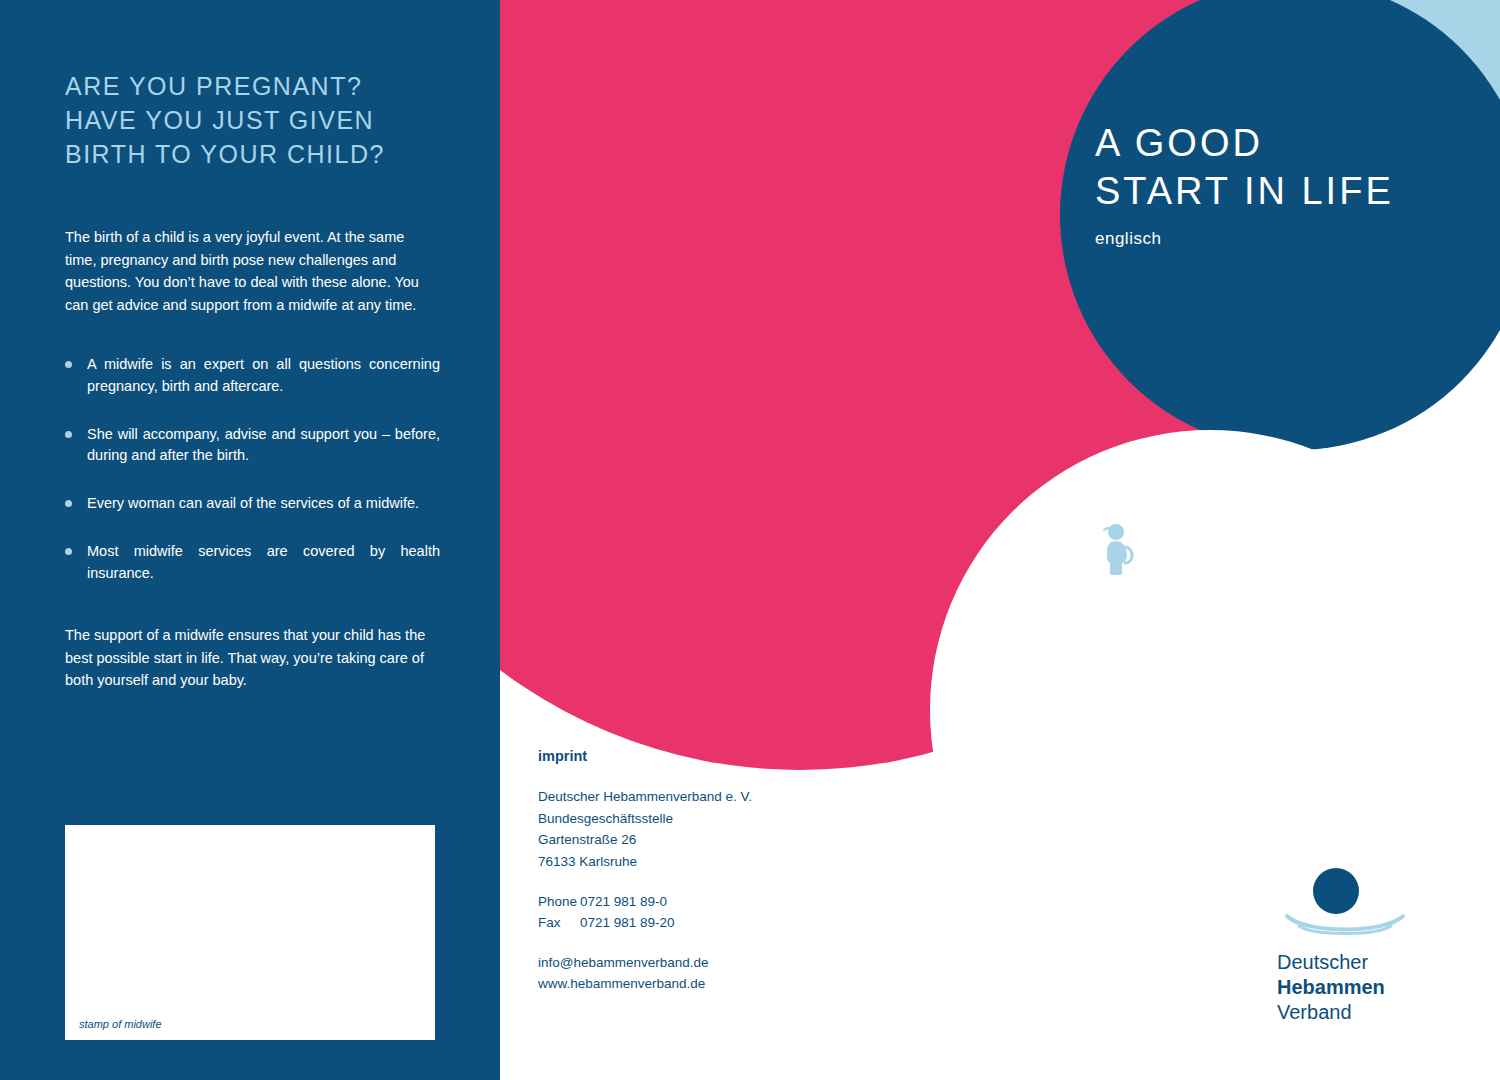Are you pregnant?
Have you just given
birth to your child?
The birth of a child is a very joyful event. At the same time, pregnancy and birth pose new challenges and questions. You don’t have to deal with these alone. You can get advice and support from a midwife at any time.
A midwife is an expert on all questions concerning pregnancy, birth and aftercare.
She will accompany, advise and support you – before, during and after the birth.
Every woman can avail of the services of a midwife.
Most midwife services are covered by health insurance.
The support of a midwife ensures that your child has the best possible start in life. That way, you’re taking care of both yourself and your baby.
stamp of midwife
A good
start in life
englisch
How midwives
help
imprint
Deutscher Hebammenverband e. V.
Bundesgeschäftsstelle
Gartenstraße 26
76133 Karlsruhe
Phone 0721 981 89-0
Fax 0721 981 89-20
info@hebammenverband.de
www.hebammenverband.de
Deutscher
Hebammen
Verband